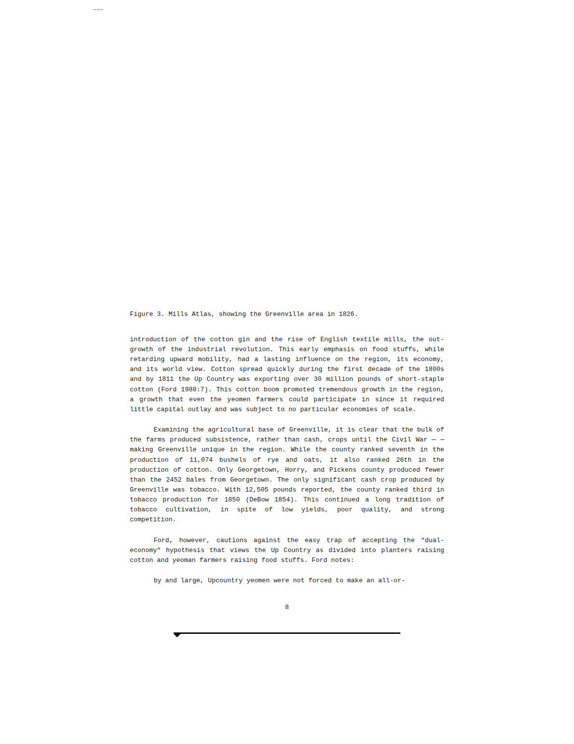———
Figure 3. Mills Atlas, showing the Greenville area in 1826.
introduction of the cotton gin and the rise of English textile mills, the out-growth of the industrial revolution. This early emphasis on food stuffs, while retarding upward mobility, had a lasting influence on the region, its economy, and its world view. Cotton spread quickly during the first decade of the 1800s and by 1811 the Up Country was exporting over 30 million pounds of short-staple cotton (Ford 1988:7). This cotton boom promoted tremendous growth in the region, a growth that even the yeomen farmers could participate in since it required little capital outlay and was subject to no particular economies of scale.
Examining the agricultural base of Greenville, it is clear that the bulk of the farms produced subsistence, rather than cash, crops until the Civil War — — making Greenville unique in the region. While the county ranked seventh in the production of 11,074 bushels of rye and oats, it also ranked 26th in the production of cotton. Only Georgetown, Horry, and Pickens county produced fewer than the 2452 bales from Georgetown. The only significant cash crop produced by Greenville was tobacco. With 12,505 pounds reported, the county ranked third in tobacco production for 1850 (DeBow 1854). This continued a long tradition of tobacco cultivation, in spite of low yields, poor quality, and strong competition.
Ford, however, cautions against the easy trap of accepting the "dual-economy" hypothesis that views the Up Country as divided into planters raising cotton and yeoman farmers raising food stuffs. Ford notes:
by and large, Upcountry yeomen were not forced to make an all-or-
8